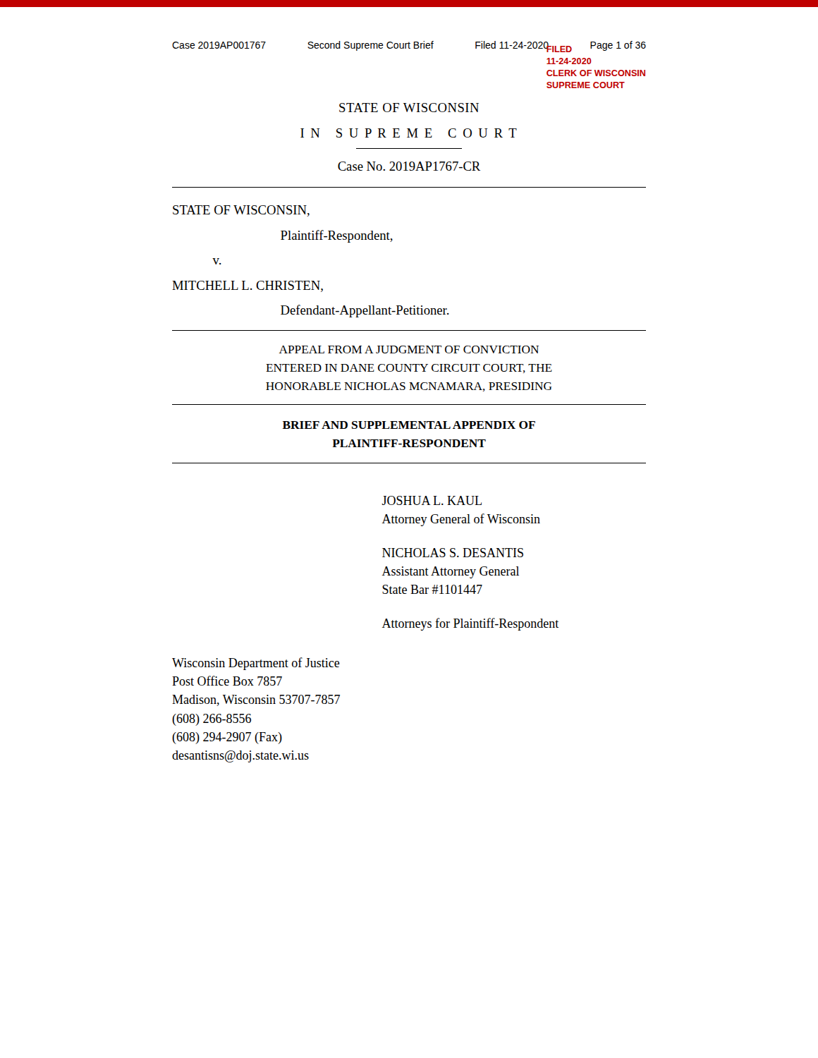Case 2019AP001767 Second Supreme Court Brief Filed 11-24-2020 Page 1 of 36
FILED
11-24-2020
CLERK OF WISCONSIN
SUPREME COURT
STATE OF WISCONSIN
I N S U P R E M E C O U R T
Case No. 2019AP1767-CR
STATE OF WISCONSIN,
Plaintiff-Respondent,
v.
MITCHELL L. CHRISTEN,
Defendant-Appellant-Petitioner.
Appeal from a judgment of conviction
entered in Dane County Circuit Court, the
Honorable Nicholas McNamara, presiding
Brief and Supplemental Appendix of
Plaintiff-Respondent
JOSHUA L. KAUL
Attorney General of Wisconsin
NICHOLAS S. DESANTIS
Assistant Attorney General
State Bar #1101447
Attorneys for Plaintiff-Respondent
Wisconsin Department of Justice
Post Office Box 7857
Madison, Wisconsin 53707-7857
(608) 266-8556
(608) 294-2907 (Fax)
desantisns@doj.state.wi.us